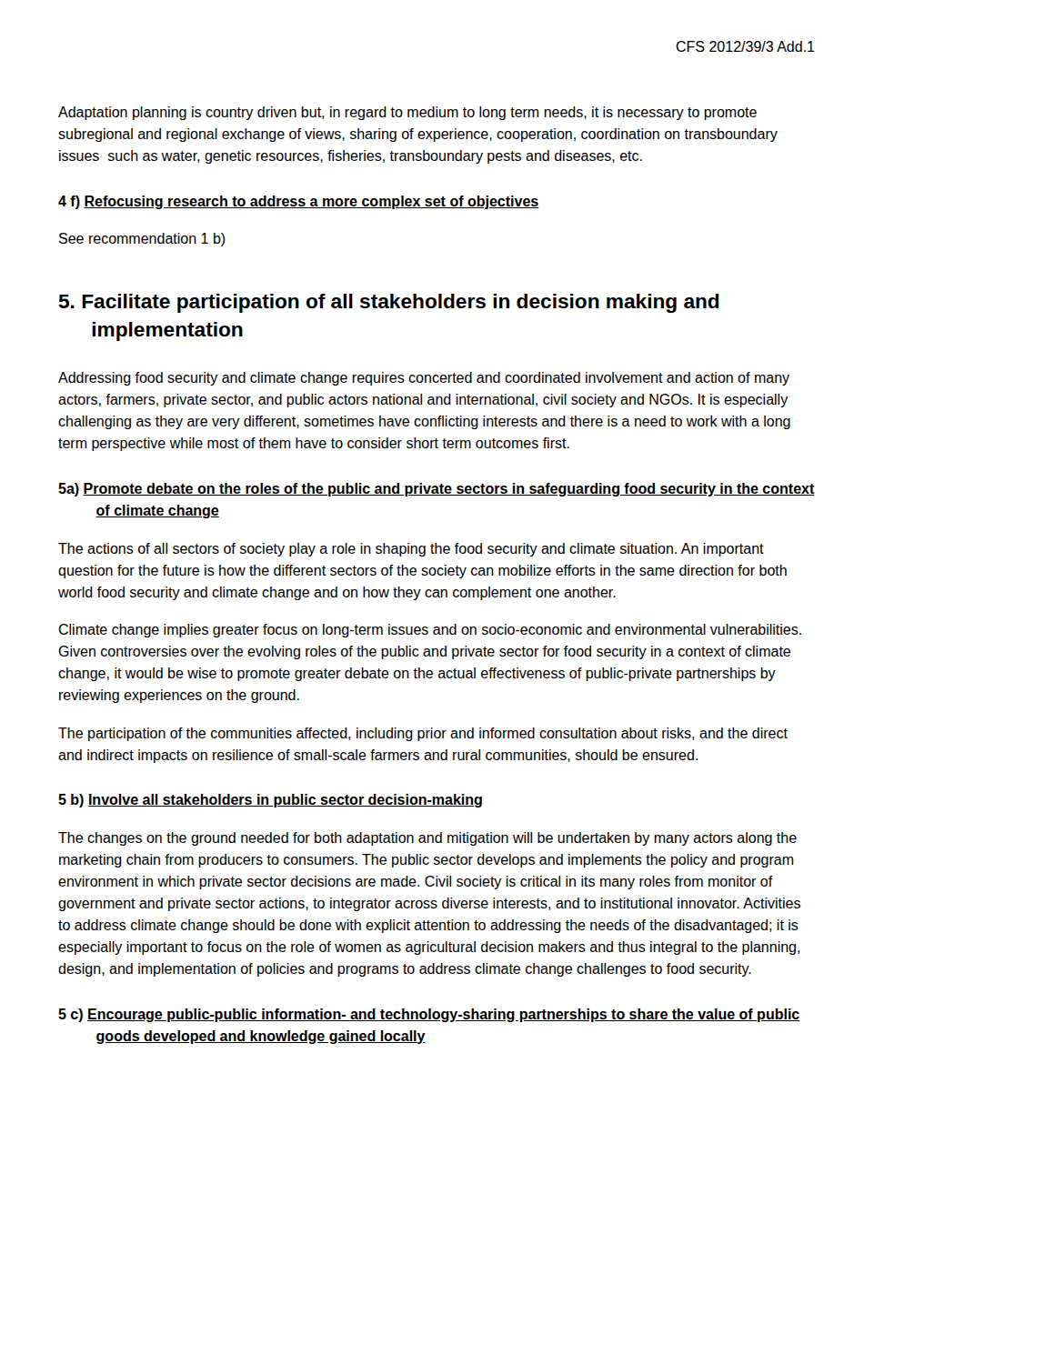CFS 2012/39/3 Add.1
Adaptation planning is country driven but, in regard to medium to long term needs, it is necessary to promote subregional and regional exchange of views, sharing of experience, cooperation, coordination on transboundary issues such as water, genetic resources, fisheries, transboundary pests and diseases, etc.
4 f) Refocusing research to address a more complex set of objectives
See recommendation 1 b)
5. Facilitate participation of all stakeholders in decision making and implementation
Addressing food security and climate change requires concerted and coordinated involvement and action of many actors, farmers, private sector, and public actors national and international, civil society and NGOs. It is especially challenging as they are very different, sometimes have conflicting interests and there is a need to work with a long term perspective while most of them have to consider short term outcomes first.
5a) Promote debate on the roles of the public and private sectors in safeguarding food security in the context of climate change
The actions of all sectors of society play a role in shaping the food security and climate situation. An important question for the future is how the different sectors of the society can mobilize efforts in the same direction for both world food security and climate change and on how they can complement one another.
Climate change implies greater focus on long-term issues and on socio-economic and environmental vulnerabilities. Given controversies over the evolving roles of the public and private sector for food security in a context of climate change, it would be wise to promote greater debate on the actual effectiveness of public-private partnerships by reviewing experiences on the ground.
The participation of the communities affected, including prior and informed consultation about risks, and the direct and indirect impacts on resilience of small-scale farmers and rural communities, should be ensured.
5 b) Involve all stakeholders in public sector decision-making
The changes on the ground needed for both adaptation and mitigation will be undertaken by many actors along the marketing chain from producers to consumers. The public sector develops and implements the policy and program environment in which private sector decisions are made. Civil society is critical in its many roles from monitor of government and private sector actions, to integrator across diverse interests, and to institutional innovator. Activities to address climate change should be done with explicit attention to addressing the needs of the disadvantaged; it is especially important to focus on the role of women as agricultural decision makers and thus integral to the planning, design, and implementation of policies and programs to address climate change challenges to food security.
5 c) Encourage public-public information- and technology-sharing partnerships to share the value of public goods developed and knowledge gained locally